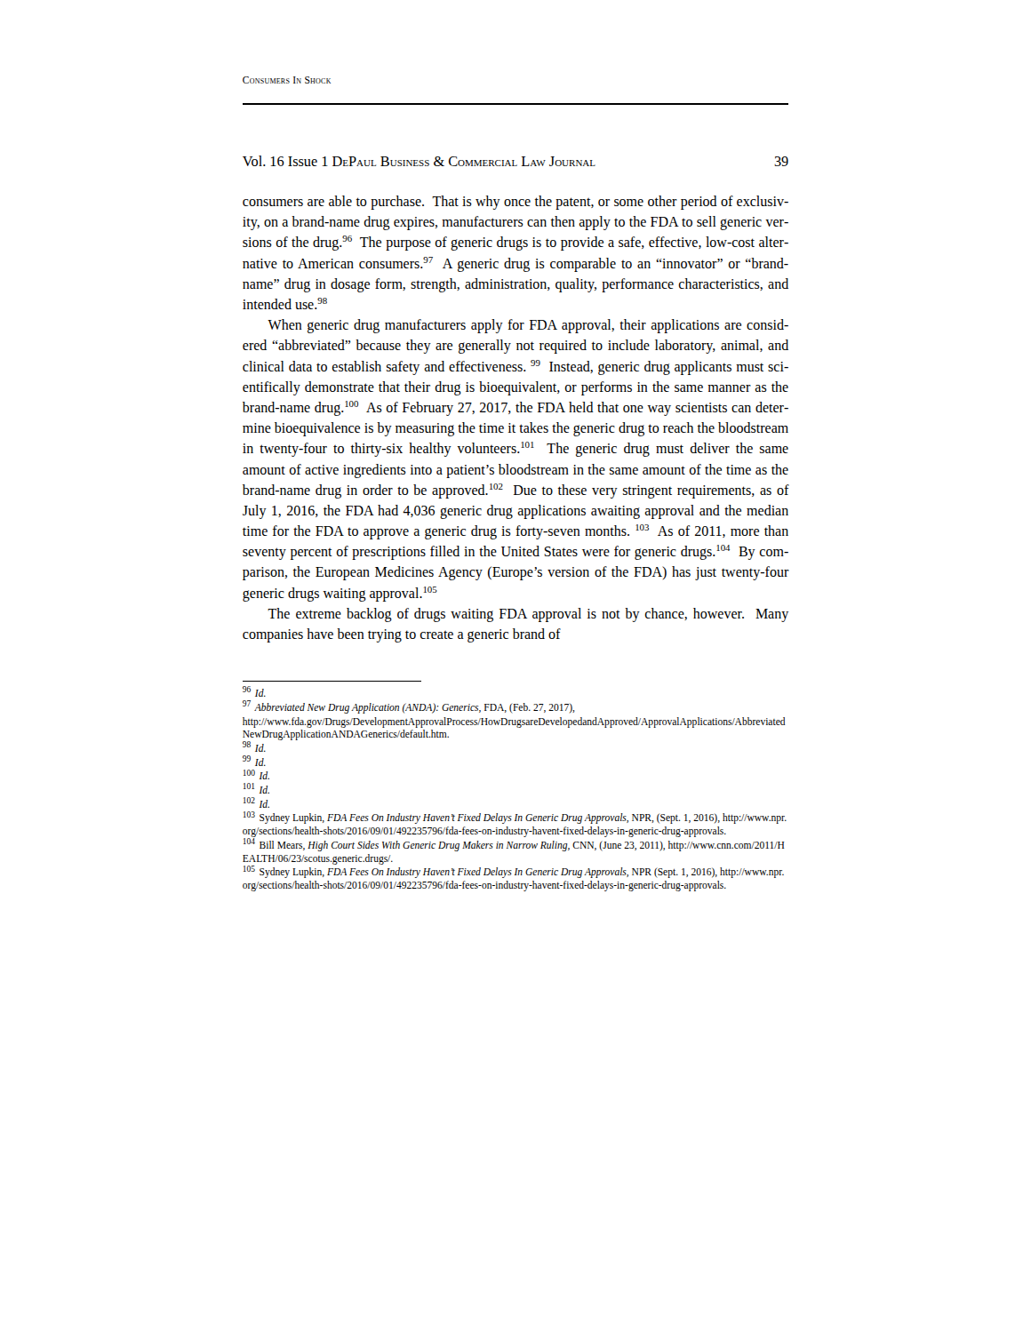Consumers In Shock
Vol. 16 Issue 1 DePaul Business & Commercial Law Journal 39
consumers are able to purchase. That is why once the patent, or some other period of exclusivity, on a brand-name drug expires, manufacturers can then apply to the FDA to sell generic versions of the drug.96 The purpose of generic drugs is to provide a safe, effective, low-cost alternative to American consumers.97 A generic drug is comparable to an “innovator” or “brand-name” drug in dosage form, strength, administration, quality, performance characteristics, and intended use.98
When generic drug manufacturers apply for FDA approval, their applications are considered “abbreviated” because they are generally not required to include laboratory, animal, and clinical data to establish safety and effectiveness. 99 Instead, generic drug applicants must scientifically demonstrate that their drug is bioequivalent, or performs in the same manner as the brand-name drug.100 As of February 27, 2017, the FDA held that one way scientists can determine bioequivalence is by measuring the time it takes the generic drug to reach the bloodstream in twenty-four to thirty-six healthy volunteers.101 The generic drug must deliver the same amount of active ingredients into a patient’s bloodstream in the same amount of the time as the brand-name drug in order to be approved.102 Due to these very stringent requirements, as of July 1, 2016, the FDA had 4,036 generic drug applications awaiting approval and the median time for the FDA to approve a generic drug is forty-seven months. 103 As of 2011, more than seventy percent of prescriptions filled in the United States were for generic drugs.104 By comparison, the European Medicines Agency (Europe’s version of the FDA) has just twenty-four generic drugs waiting approval.105
The extreme backlog of drugs waiting FDA approval is not by chance, however. Many companies have been trying to create a generic brand of
96 Id.
97 Abbreviated New Drug Application (ANDA): Generics, FDA, (Feb. 27, 2017),
http://www.fda.gov/Drugs/DevelopmentApprovalProcess/HowDrugsareDevelopedandApproved/ApprovalApplications/AbbreviatedNewDrugApplicationANDAGenerics/default.htm.
98 Id.
99 Id.
100 Id.
101 Id.
102 Id.
103 Sydney Lupkin, FDA Fees On Industry Haven’t Fixed Delays In Generic Drug Approvals, NPR, (Sept. 1, 2016), http://www.npr.org/sections/health-shots/2016/09/01/492235796/fda-fees-on-industry-havent-fixed-delays-in-generic-drug-approvals.
104 Bill Mears, High Court Sides With Generic Drug Makers in Narrow Ruling, CNN, (June 23, 2011), http://www.cnn.com/2011/HEALTH/06/23/scotus.generic.drugs/.
105 Sydney Lupkin, FDA Fees On Industry Haven’t Fixed Delays In Generic Drug Approvals, NPR (Sept. 1, 2016), http://www.npr.org/sections/health-shots/2016/09/01/492235796/fda-fees-on-industry-havent-fixed-delays-in-generic-drug-approvals.